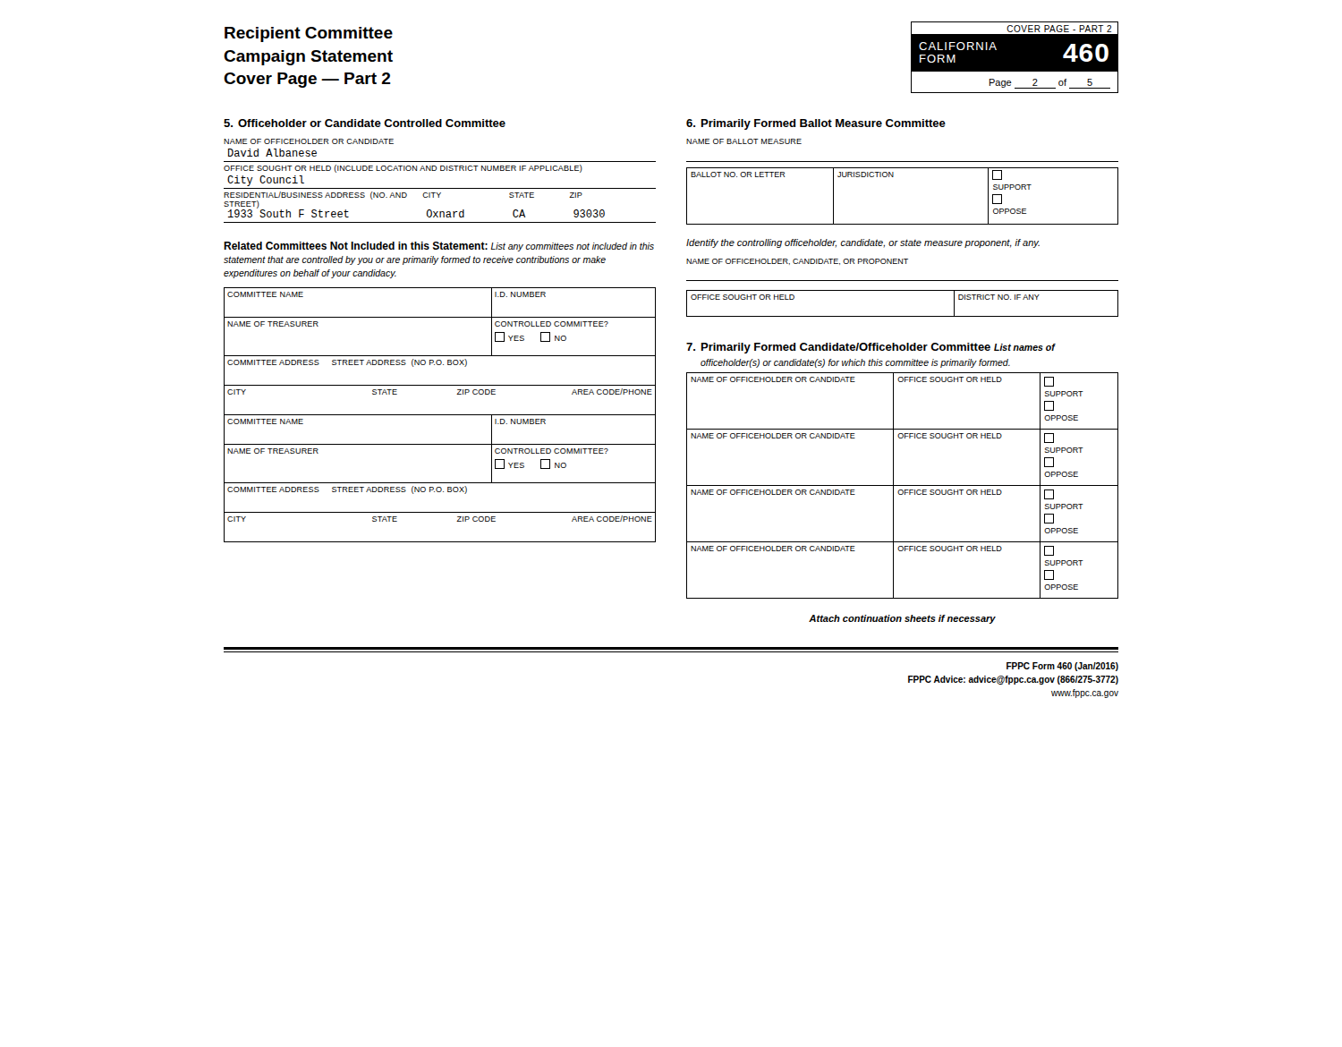Recipient Committee
Campaign Statement
Cover Page — Part 2
COVER PAGE - PART 2
CALIFORNIA
FORM
460
Page 2 of 5
5. Officeholder or Candidate Controlled Committee
Name of Officeholder or Candidate
David Albanese
Office Sought or Held (Include Location and District Number if Applicable)
City Council
Residential/Business Address (No. and Street)
City
State
Zip
1933 South F Street
Oxnard
CA
93030
Related Committees Not Included in this Statement: List any committees not included in this statement that are controlled by you or are primarily formed to receive contributions or make expenditures on behalf of your candidacy.
| Committee Name | I.D. Number |
| Name of Treasurer | Controlled Committee? YES NO |
| Committee Address Street Address (No P.O. Box) |
| City State Zip Code Area Code/Phone |
| Committee Name | I.D. Number |
| Name of Treasurer | Controlled Committee? YES NO |
| Committee Address Street Address (No P.O. Box) |
| City State Zip Code Area Code/Phone |
6. Primarily Formed Ballot Measure Committee
Name of Ballot Measure
| Ballot No. or Letter | Jurisdiction | SUPPORT OPPOSE |
Identify the controlling officeholder, candidate, or state measure proponent, if any.
Name of Officeholder, Candidate, or Proponent
| Office Sought or Held | District No. if Any |
7. Primarily Formed Candidate/Officeholder Committee List names of
officeholder(s) or candidate(s) for which this committee is primarily formed.
| Name of Officeholder or Candidate | Office Sought or Held | SUPPORT OPPOSE |
| Name of Officeholder or Candidate | Office Sought or Held | SUPPORT OPPOSE |
| Name of Officeholder or Candidate | Office Sought or Held | SUPPORT OPPOSE |
| Name of Officeholder or Candidate | Office Sought or Held | SUPPORT OPPOSE |
Attach continuation sheets if necessary
FPPC Form 460 (Jan/2016)
FPPC Advice: advice@fppc.ca.gov (866/275-3772)
www.fppc.ca.gov